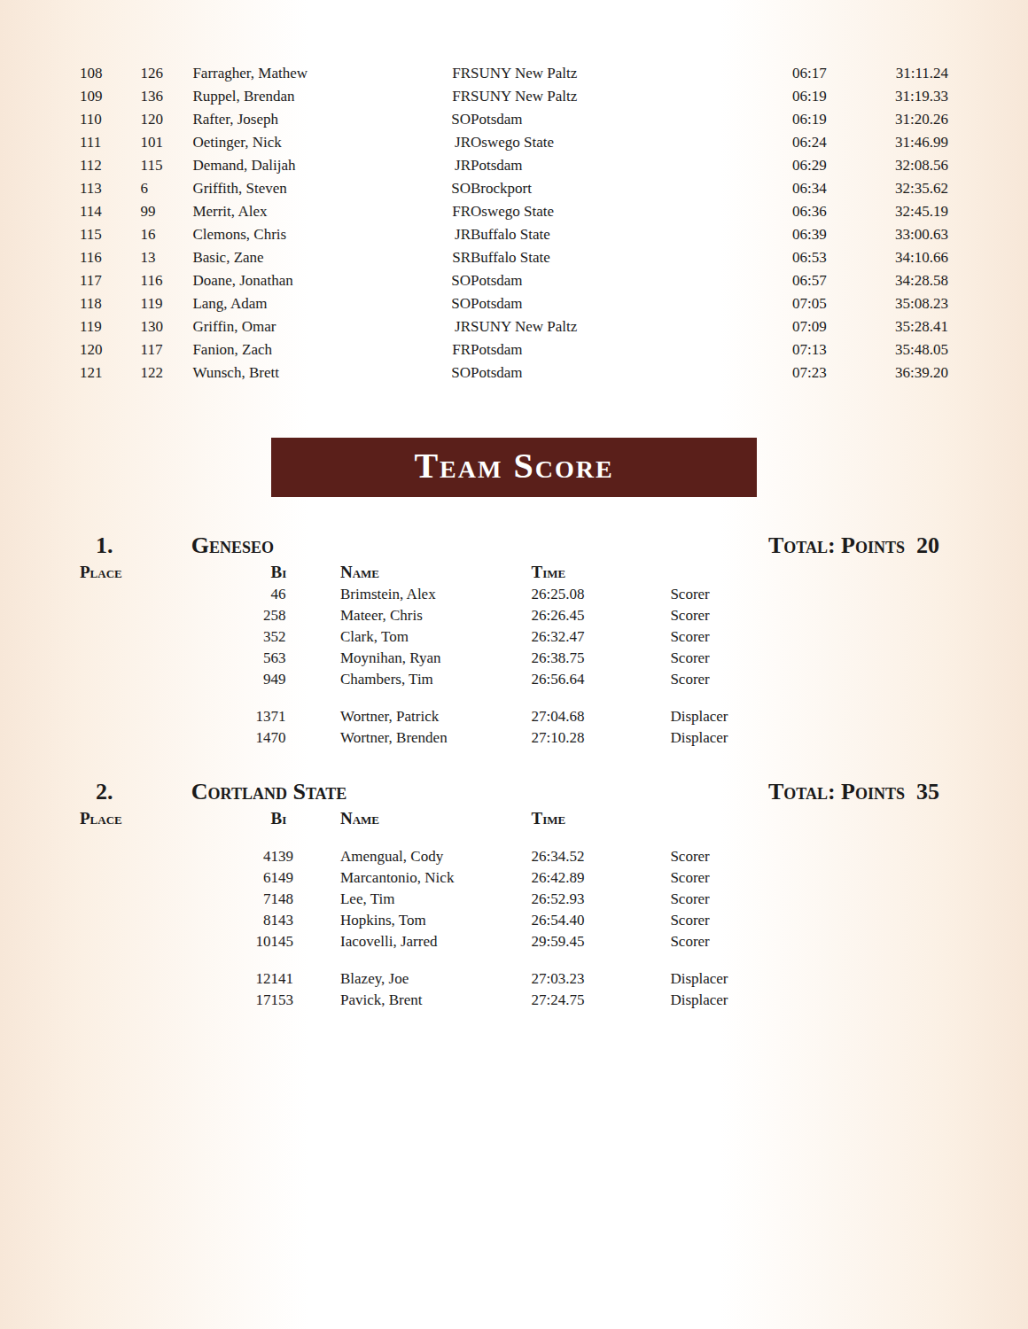| 108 | 126 | Farragher, Mathew | FR | SUNY New Paltz | 06:17 | 31:11.24 |
| 109 | 136 | Ruppel, Brendan | FR | SUNY New Paltz | 06:19 | 31:19.33 |
| 110 | 120 | Rafter, Joseph | SO | Potsdam | 06:19 | 31:20.26 |
| 111 | 101 | Oetinger, Nick | JR | Oswego State | 06:24 | 31:46.99 |
| 112 | 115 | Demand, Dalijah | JR | Potsdam | 06:29 | 32:08.56 |
| 113 | 6 | Griffith, Steven | SO | Brockport | 06:34 | 32:35.62 |
| 114 | 99 | Merrit, Alex | FR | Oswego State | 06:36 | 32:45.19 |
| 115 | 16 | Clemons, Chris | JR | Buffalo State | 06:39 | 33:00.63 |
| 116 | 13 | Basic, Zane | SR | Buffalo State | 06:53 | 34:10.66 |
| 117 | 116 | Doane, Jonathan | SO | Potsdam | 06:57 | 34:28.58 |
| 118 | 119 | Lang, Adam | SO | Potsdam | 07:05 | 35:08.23 |
| 119 | 130 | Griffin, Omar | JR | SUNY New Paltz | 07:09 | 35:28.41 |
| 120 | 117 | Fanion, Zach | FR | Potsdam | 07:13 | 35:48.05 |
| 121 | 122 | Wunsch, Brett | SO | Potsdam | 07:23 | 36:39.20 |
Team Score
1.
Geneseo
Total: Points 20
| Place | Bi | Name | Time | |
| --- | --- | --- | --- | --- |
| | 46 | Brimstein, Alex | 26:25.08 | Scorer |
| 2 | 58 | Mateer, Chris | 26:26.45 | Scorer |
| 3 | 52 | Clark, Tom | 26:32.47 | Scorer |
| 5 | 63 | Moynihan, Ryan | 26:38.75 | Scorer |
| 9 | 49 | Chambers, Tim | 26:56.64 | Scorer |
| 13 | 71 | Wortner, Patrick | 27:04.68 | Displacer |
| 14 | 70 | Wortner, Brenden | 27:10.28 | Displacer |
2.
Cortland State
Total: Points 35
| Place | Bi | Name | Time | |
| --- | --- | --- | --- | --- |
| 4 | 139 | Amengual, Cody | 26:34.52 | Scorer |
| 6 | 149 | Marcantonio, Nick | 26:42.89 | Scorer |
| 7 | 148 | Lee, Tim | 26:52.93 | Scorer |
| 8 | 143 | Hopkins, Tom | 26:54.40 | Scorer |
| 10 | 145 | Iacovelli, Jarred | 29:59.45 | Scorer |
| 12 | 141 | Blazey, Joe | 27:03.23 | Displacer |
| 17 | 153 | Pavick, Brent | 27:24.75 | Displacer |